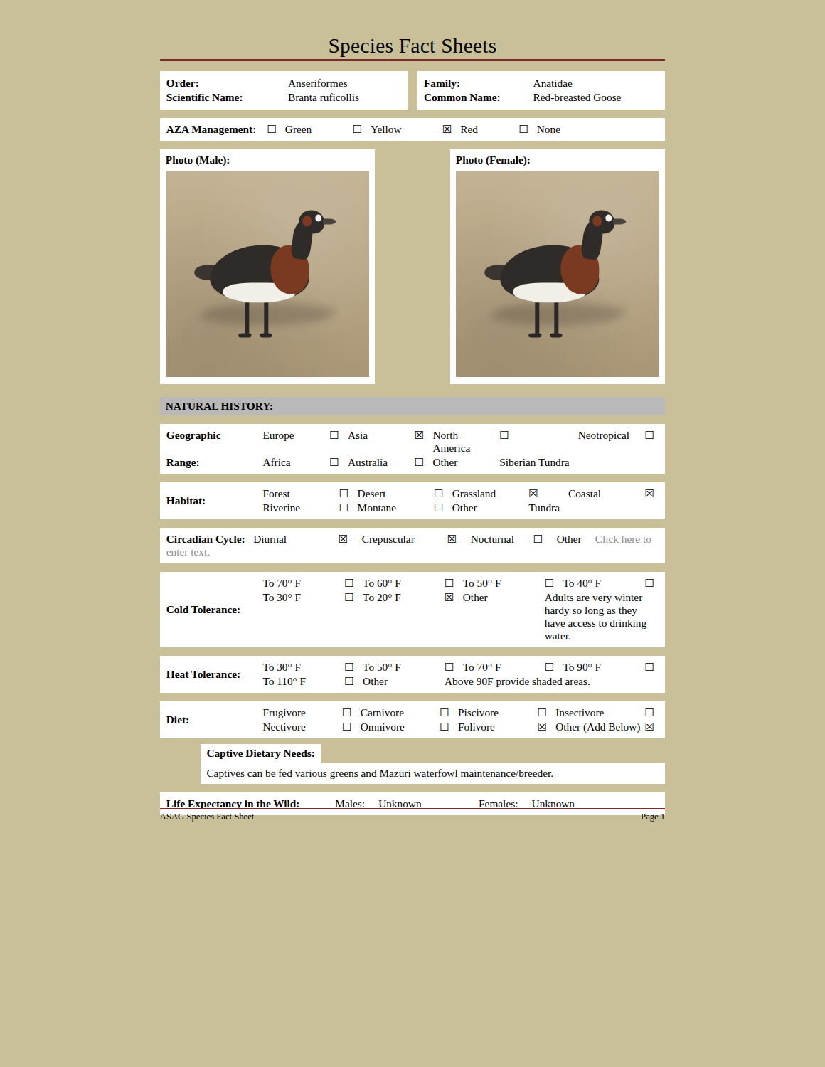Species Fact Sheets
| Order: | Anseriformes |
| Scientific Name: | Branta ruficollis |
| Family: | Anatidae |
| Common Name: | Red-breasted Goose |
AZA Management: ☐ Green ☐ Yellow ☒ Red ☐ None
Photo (Male):
Photo (Female):
NATURAL HISTORY:
Geographic
Europe
☐
Asia
☒
North America
☐
Neotropical
☐
Range:
Africa
☐
Australia
☐
Other
Siberian Tundra
Habitat:
Forest
☐
Desert
☐
Grassland
☒
Coastal
☒
Riverine
☐
Montane
☐
Other
Tundra
Circadian Cycle: Diurnal ☒ Crepuscular ☒ Nocturnal ☐ Other Click here to enter text.
Cold Tolerance:
To 70° F
☐
To 60° F
☐
To 50° F
☐
To 40° F
☐
To 30° F
☐
To 20° F
☒
Other
Adults are very winter hardy so long as they have access to drinking water.
Heat Tolerance:
To 30° F
☐
To 50° F
☐
To 70° F
☐
To 90° F
☐
To 110° F
☐
Other
Above 90F provide shaded areas.
Diet:
Frugivore
☐
Carnivore
☐
Piscivore
☐
Insectivore
☐
Nectivore
☐
Omnivore
☐
Folivore
☒
Other (Add Below)
☒
Captive Dietary Needs:
Captives can be fed various greens and Mazuri waterfowl maintenance/breeder.
Life Expectancy in the Wild: Males: Unknown Females: Unknown
ASAG Species Fact Sheet Page 1